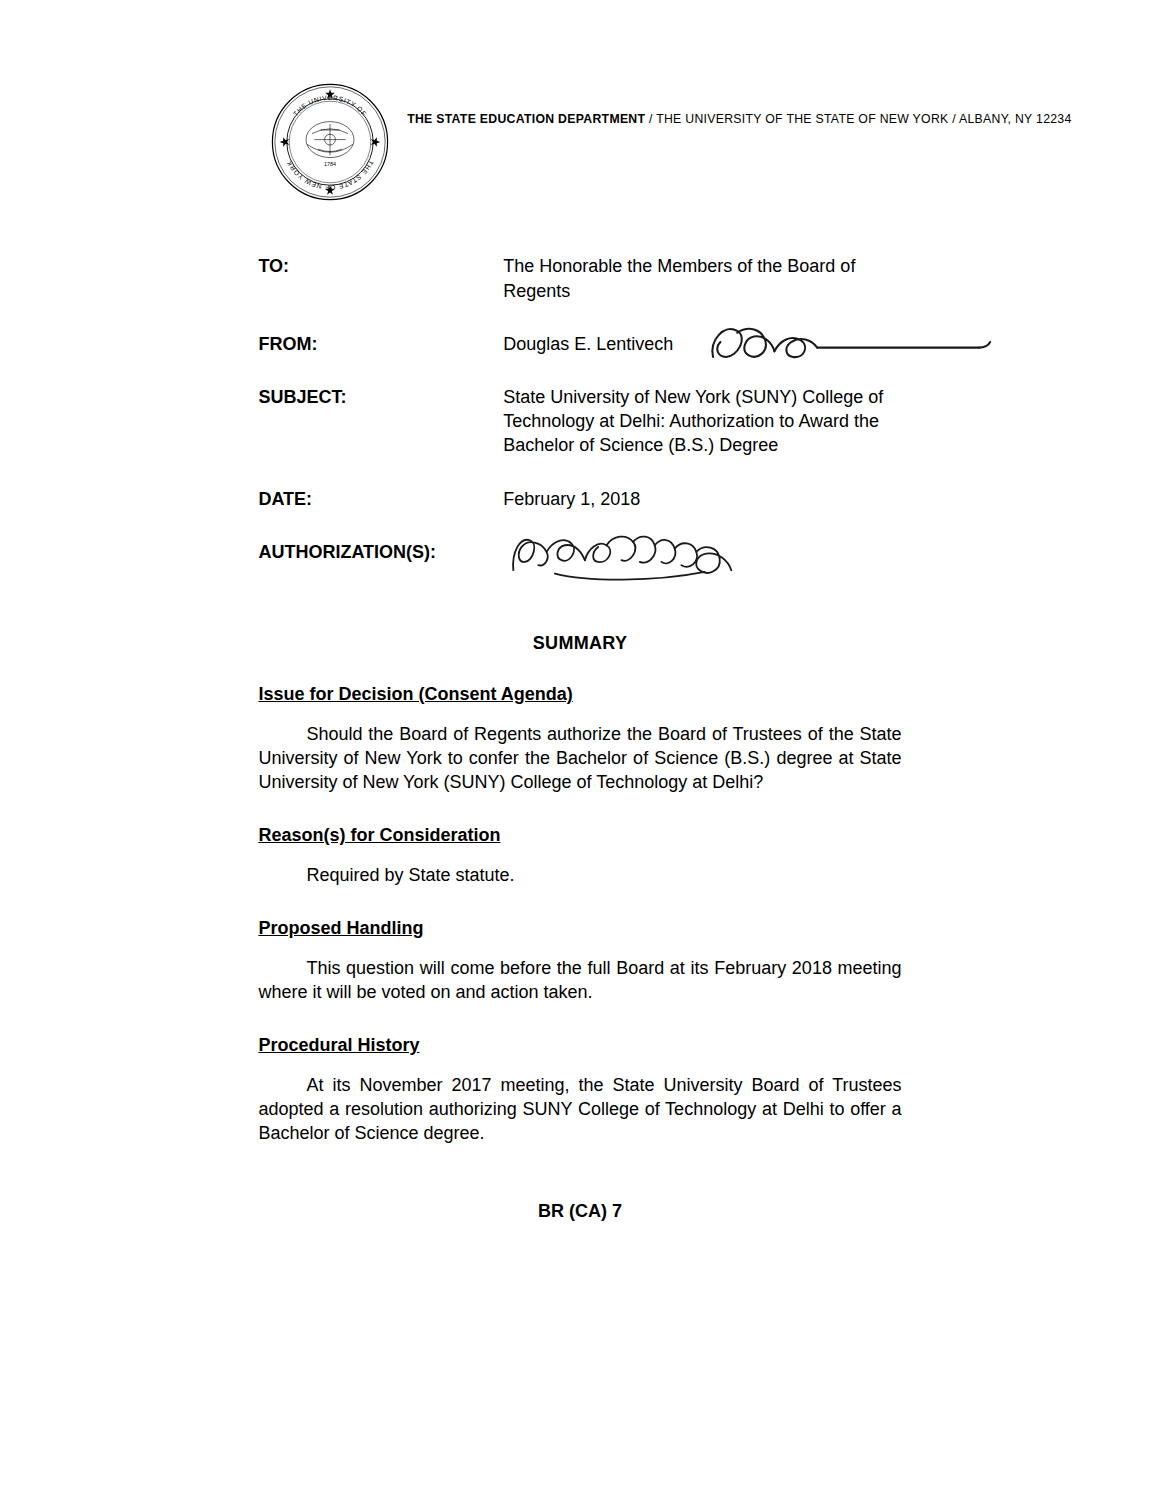THE UNIVERSITY OF THE STATE OF NEW YORK 1784
THE STATE EDUCATION DEPARTMENT / THE UNIVERSITY OF THE STATE OF NEW YORK / ALBANY, NY 12234
| TO: | The Honorable the Members of the Board of Regents |
| FROM: | Douglas E. Lentivech |
| SUBJECT: | State University of New York (SUNY) College of Technology at Delhi: Authorization to Award the Bachelor of Science (B.S.) Degree |
| DATE: | February 1, 2018 |
| AUTHORIZATION(S): | |
SUMMARY
Issue for Decision (Consent Agenda)
Should the Board of Regents authorize the Board of Trustees of the State University of New York to confer the Bachelor of Science (B.S.) degree at State University of New York (SUNY) College of Technology at Delhi?
Reason(s) for Consideration
Required by State statute.
Proposed Handling
This question will come before the full Board at its February 2018 meeting where it will be voted on and action taken.
Procedural History
At its November 2017 meeting, the State University Board of Trustees adopted a resolution authorizing SUNY College of Technology at Delhi to offer a Bachelor of Science degree.
BR (CA) 7